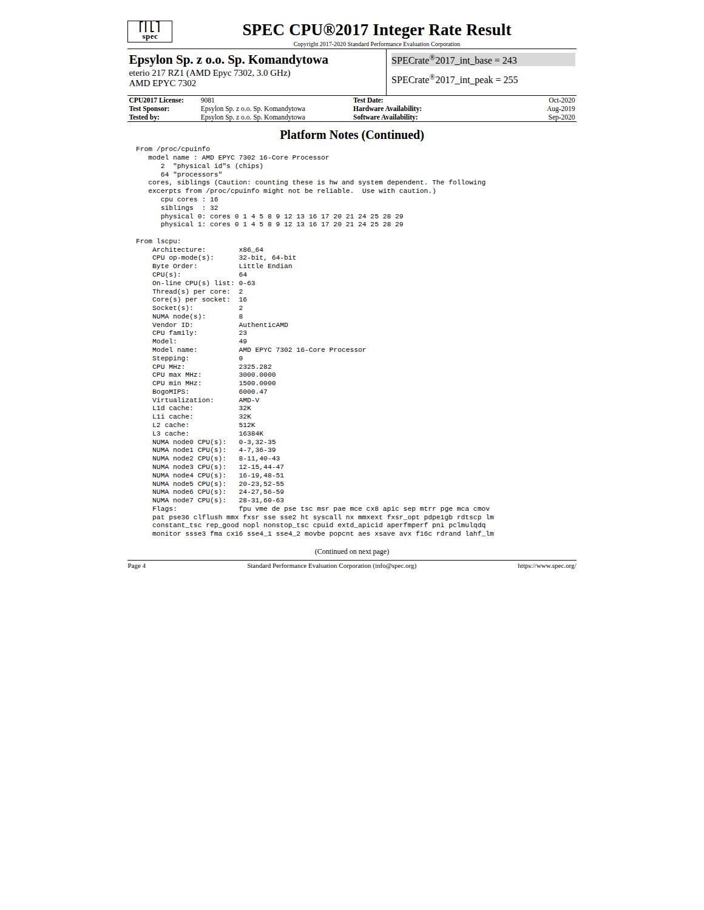⎡⎢⎣⎤
spec
SPEC CPU®2017 Integer Rate Result
Copyright 2017-2020 Standard Performance Evaluation Corporation
Epsylon Sp. z o.o. Sp. Komandytowa
eterio 217 RZ1 (AMD Epyc 7302, 3.0 GHz)
AMD EPYC 7302
SPECrate®2017_int_base = 243
SPECrate®2017_int_peak = 255
| CPU2017 License: | 9081 | Test Date: | Oct-2020 |
| Test Sponsor: | Epsylon Sp. z o.o. Sp. Komandytowa | Hardware Availability: | Aug-2019 |
| Tested by: | Epsylon Sp. z o.o. Sp. Komandytowa | Software Availability: | Sep-2020 |
Platform Notes (Continued)
  From /proc/cpuinfo
     model name : AMD EPYC 7302 16-Core Processor
        2  "physical id"s (chips)
        64 "processors"
     cores, siblings (Caution: counting these is hw and system dependent. The following
     excerpts from /proc/cpuinfo might not be reliable.  Use with caution.)
        cpu cores : 16
        siblings  : 32
        physical 0: cores 0 1 4 5 8 9 12 13 16 17 20 21 24 25 28 29
        physical 1: cores 0 1 4 5 8 9 12 13 16 17 20 21 24 25 28 29

  From lscpu:
      Architecture:        x86_64
      CPU op-mode(s):      32-bit, 64-bit
      Byte Order:          Little Endian
      CPU(s):              64
      On-line CPU(s) list: 0-63
      Thread(s) per core:  2
      Core(s) per socket:  16
      Socket(s):           2
      NUMA node(s):        8
      Vendor ID:           AuthenticAMD
      CPU family:          23
      Model:               49
      Model name:          AMD EPYC 7302 16-Core Processor
      Stepping:            0
      CPU MHz:             2325.282
      CPU max MHz:         3000.0000
      CPU min MHz:         1500.0000
      BogoMIPS:            6000.47
      Virtualization:      AMD-V
      L1d cache:           32K
      L1i cache:           32K
      L2 cache:            512K
      L3 cache:            16384K
      NUMA node0 CPU(s):   0-3,32-35
      NUMA node1 CPU(s):   4-7,36-39
      NUMA node2 CPU(s):   8-11,40-43
      NUMA node3 CPU(s):   12-15,44-47
      NUMA node4 CPU(s):   16-19,48-51
      NUMA node5 CPU(s):   20-23,52-55
      NUMA node6 CPU(s):   24-27,56-59
      NUMA node7 CPU(s):   28-31,60-63
      Flags:               fpu vme de pse tsc msr pae mce cx8 apic sep mtrr pge mca cmov
      pat pse36 clflush mmx fxsr sse sse2 ht syscall nx mmxext fxsr_opt pdpe1gb rdtscp lm
      constant_tsc rep_good nopl nonstop_tsc cpuid extd_apicid aperfmperf pni pclmulqdq
      monitor ssse3 fma cx16 sse4_1 sse4_2 movbe popcnt aes xsave avx f16c rdrand lahf_lm
(Continued on next page)
Page 4
Standard Performance Evaluation Corporation (info@spec.org)
https://www.spec.org/